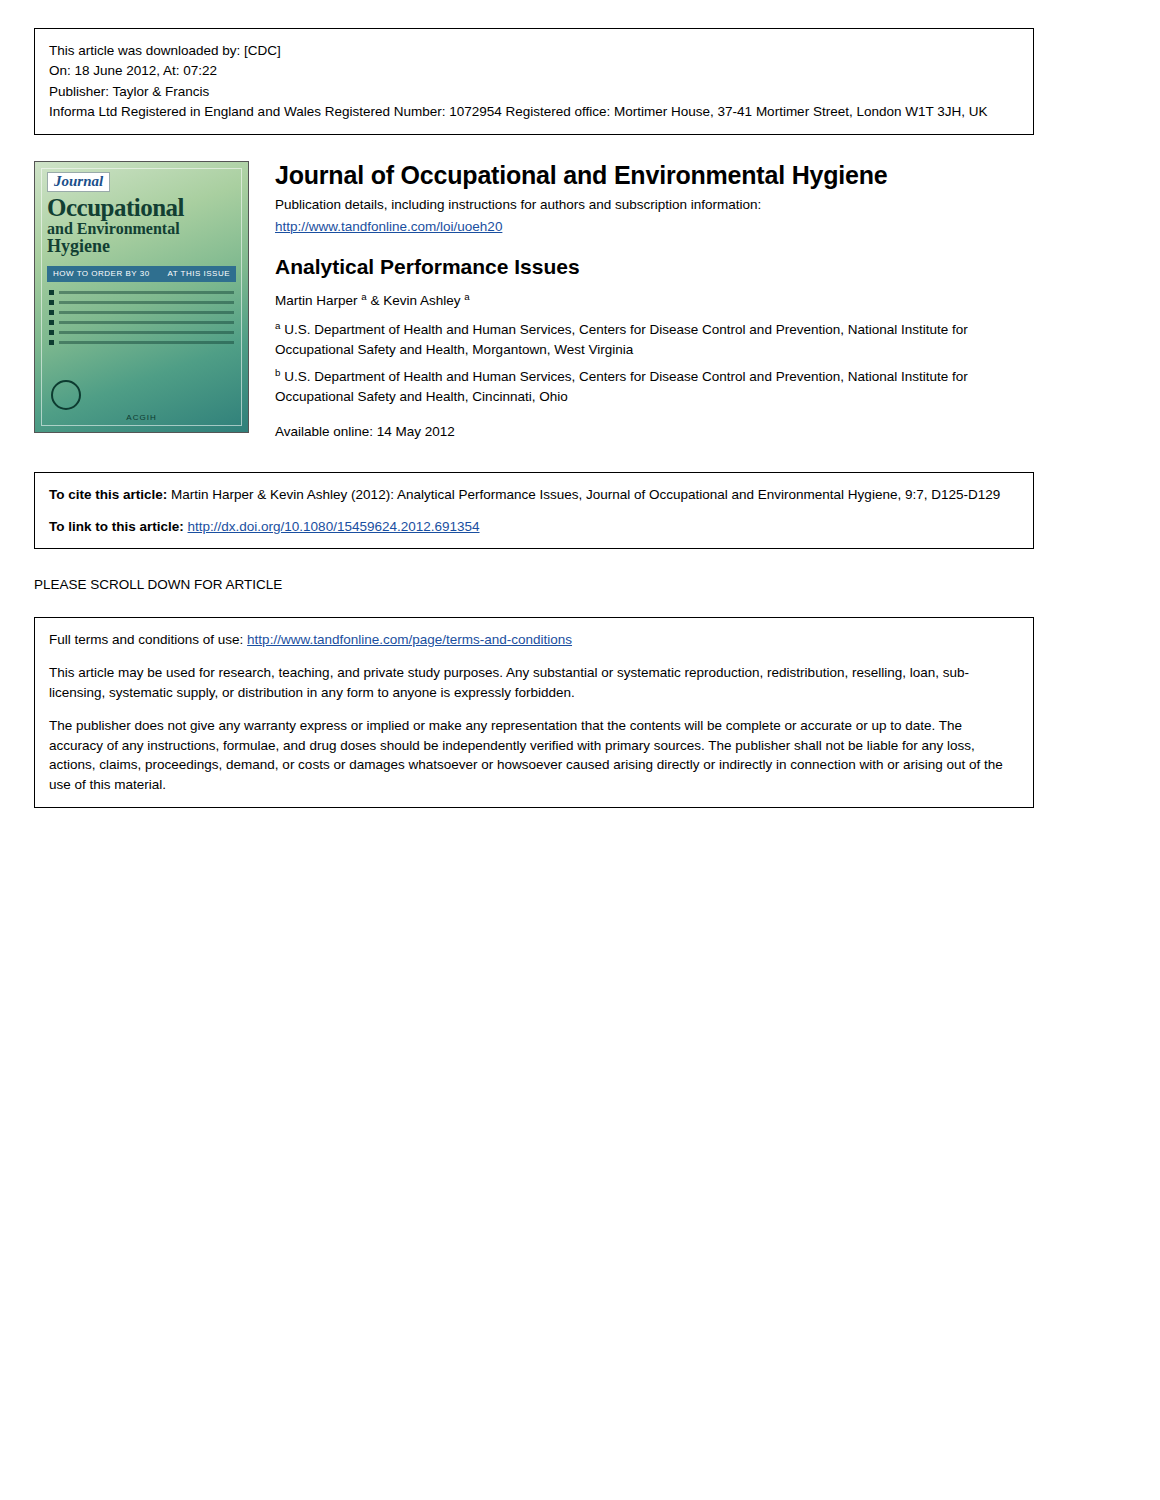This article was downloaded by: [CDC]
On: 18 June 2012, At: 07:22
Publisher: Taylor & Francis
Informa Ltd Registered in England and Wales Registered Number: 1072954 Registered office: Mortimer House, 37-41 Mortimer Street, London W1T 3JH, UK
Journal Occupational and Environmental Hygiene
HOW TO ORDER BY 30 AT THIS ISSUE
ACGIH
Journal of Occupational and Environmental Hygiene
Publication details, including instructions for authors and subscription information:
http://www.tandfonline.com/loi/uoeh20
Analytical Performance Issues
Martin Harper a & Kevin Ashley a
a U.S. Department of Health and Human Services, Centers for Disease Control and Prevention, National Institute for Occupational Safety and Health, Morgantown, West Virginia
b U.S. Department of Health and Human Services, Centers for Disease Control and Prevention, National Institute for Occupational Safety and Health, Cincinnati, Ohio
Available online: 14 May 2012
To cite this article: Martin Harper & Kevin Ashley (2012): Analytical Performance Issues, Journal of Occupational and Environmental Hygiene, 9:7, D125-D129
To link to this article: http://dx.doi.org/10.1080/15459624.2012.691354
PLEASE SCROLL DOWN FOR ARTICLE
Full terms and conditions of use: http://www.tandfonline.com/page/terms-and-conditions
This article may be used for research, teaching, and private study purposes. Any substantial or systematic reproduction, redistribution, reselling, loan, sub-licensing, systematic supply, or distribution in any form to anyone is expressly forbidden.
The publisher does not give any warranty express or implied or make any representation that the contents will be complete or accurate or up to date. The accuracy of any instructions, formulae, and drug doses should be independently verified with primary sources. The publisher shall not be liable for any loss, actions, claims, proceedings, demand, or costs or damages whatsoever or howsoever caused arising directly or indirectly in connection with or arising out of the use of this material.